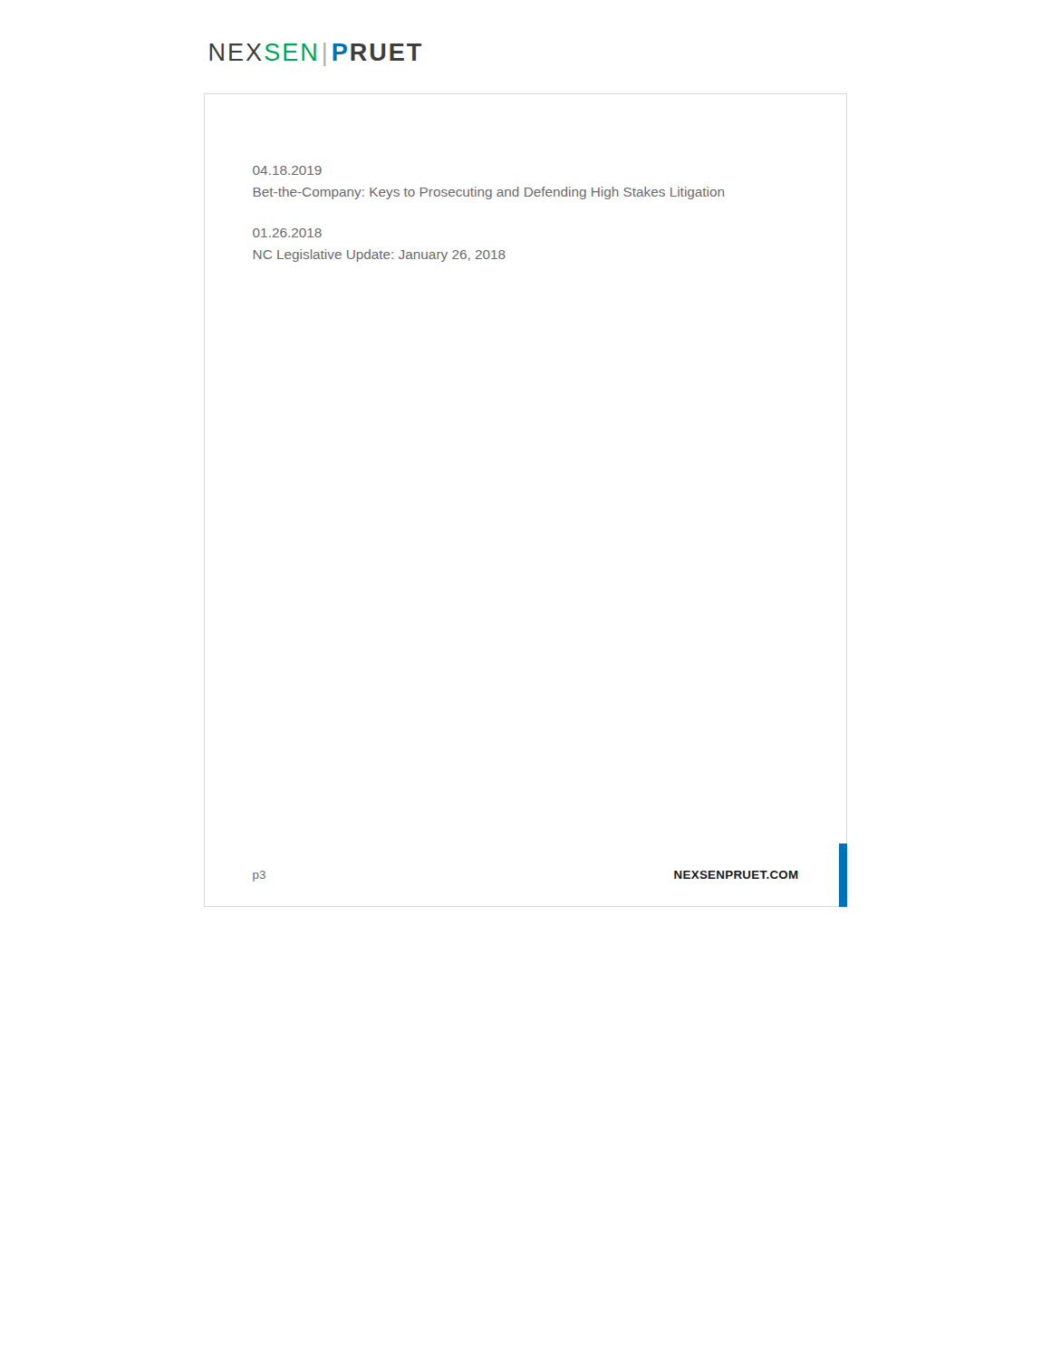NEX SEN|PRUET
04.18.2019
Bet-the-Company: Keys to Prosecuting and Defending High Stakes Litigation
01.26.2018
NC Legislative Update: January 26, 2018
p3 NEXSENPRUET.COM